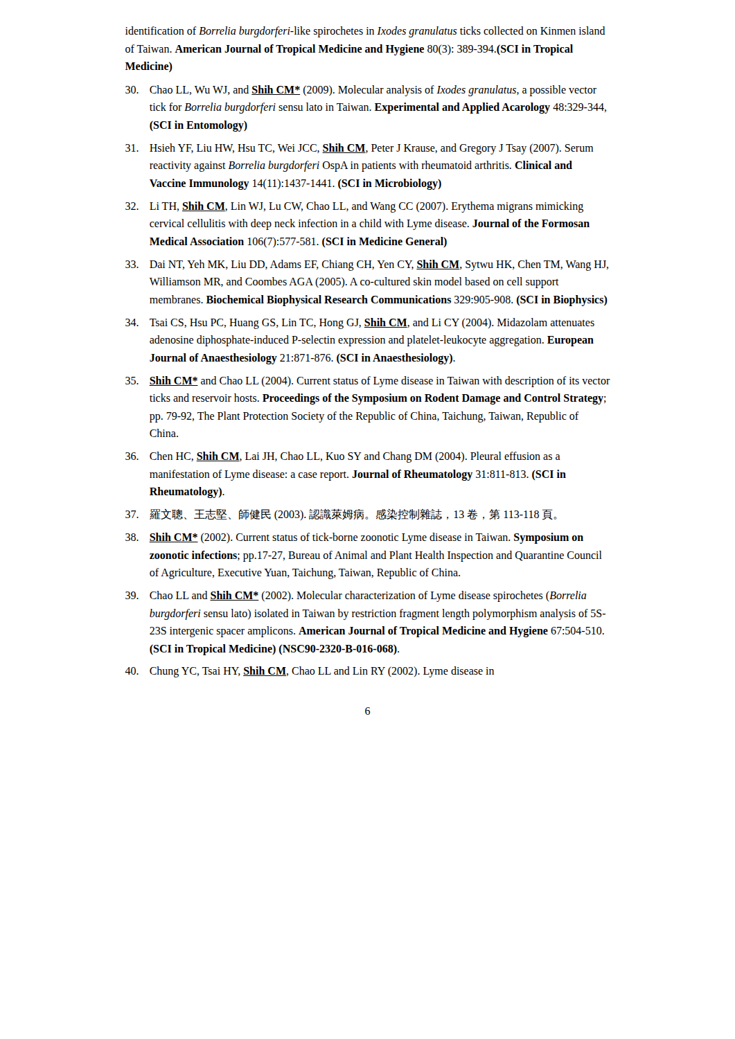identification of Borrelia burgdorferi-like spirochetes in Ixodes granulatus ticks collected on Kinmen island of Taiwan. American Journal of Tropical Medicine and Hygiene 80(3): 389-394.(SCI in Tropical Medicine)
30. Chao LL, Wu WJ, and Shih CM* (2009). Molecular analysis of Ixodes granulatus, a possible vector tick for Borrelia burgdorferi sensu lato in Taiwan. Experimental and Applied Acarology 48:329-344, (SCI in Entomology)
31. Hsieh YF, Liu HW, Hsu TC, Wei JCC, Shih CM, Peter J Krause, and Gregory J Tsay (2007). Serum reactivity against Borrelia burgdorferi OspA in patients with rheumatoid arthritis. Clinical and Vaccine Immunology 14(11):1437-1441. (SCI in Microbiology)
32. Li TH, Shih CM, Lin WJ, Lu CW, Chao LL, and Wang CC (2007). Erythema migrans mimicking cervical cellulitis with deep neck infection in a child with Lyme disease. Journal of the Formosan Medical Association 106(7):577-581. (SCI in Medicine General)
33. Dai NT, Yeh MK, Liu DD, Adams EF, Chiang CH, Yen CY, Shih CM, Sytwu HK, Chen TM, Wang HJ, Williamson MR, and Coombes AGA (2005). A co-cultured skin model based on cell support membranes. Biochemical Biophysical Research Communications 329:905-908. (SCI in Biophysics)
34. Tsai CS, Hsu PC, Huang GS, Lin TC, Hong GJ, Shih CM, and Li CY (2004). Midazolam attenuates adenosine diphosphate-induced P-selectin expression and platelet-leukocyte aggregation. European Journal of Anaesthesiology 21:871-876. (SCI in Anaesthesiology).
35. Shih CM* and Chao LL (2004). Current status of Lyme disease in Taiwan with description of its vector ticks and reservoir hosts. Proceedings of the Symposium on Rodent Damage and Control Strategy; pp. 79-92, The Plant Protection Society of the Republic of China, Taichung, Taiwan, Republic of China.
36. Chen HC, Shih CM, Lai JH, Chao LL, Kuo SY and Chang DM (2004). Pleural effusion as a manifestation of Lyme disease: a case report. Journal of Rheumatology 31:811-813. (SCI in Rheumatology).
37. 羅文聰、王志堅、師健民 (2003). 認識萊姆病。感染控制雜誌，13 卷，第 113-118 頁。
38. Shih CM* (2002). Current status of tick-borne zoonotic Lyme disease in Taiwan. Symposium on zoonotic infections; pp.17-27, Bureau of Animal and Plant Health Inspection and Quarantine Council of Agriculture, Executive Yuan, Taichung, Taiwan, Republic of China.
39. Chao LL and Shih CM* (2002). Molecular characterization of Lyme disease spirochetes (Borrelia burgdorferi sensu lato) isolated in Taiwan by restriction fragment length polymorphism analysis of 5S-23S intergenic spacer amplicons. American Journal of Tropical Medicine and Hygiene 67:504-510. (SCI in Tropical Medicine) (NSC90-2320-B-016-068).
40. Chung YC, Tsai HY, Shih CM, Chao LL and Lin RY (2002). Lyme disease in
6